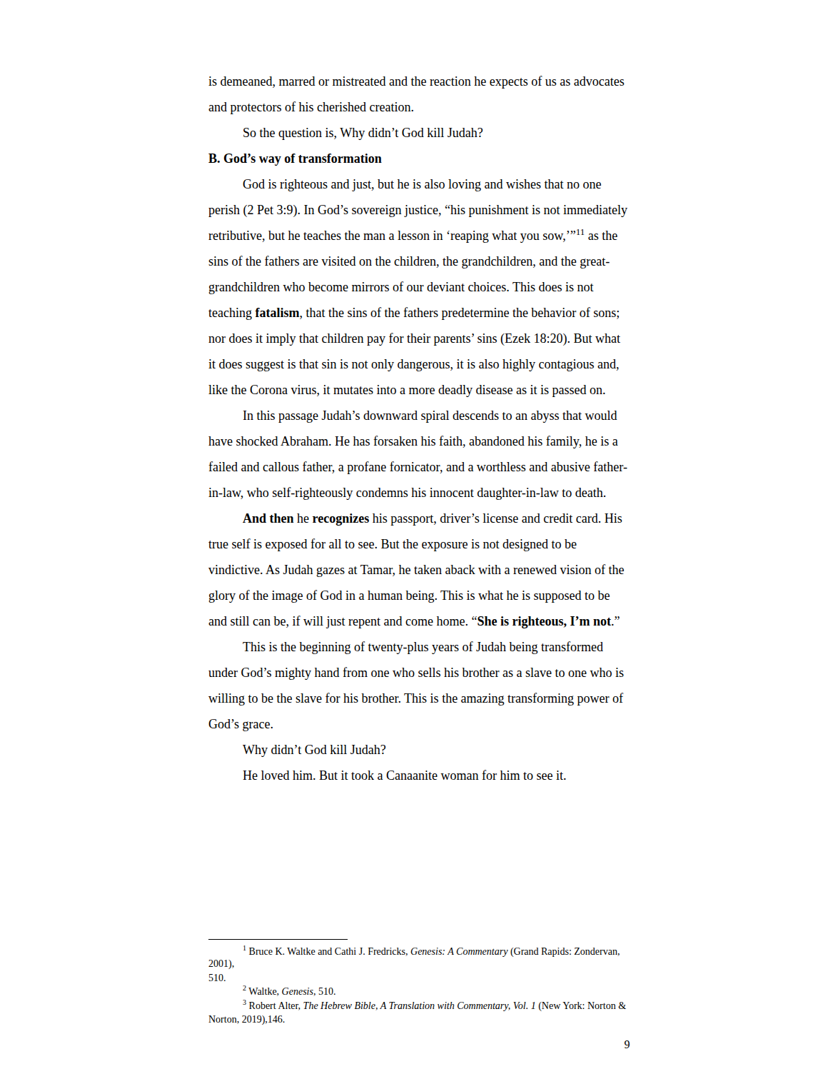is demeaned, marred or mistreated and the reaction he expects of us as advocates and protectors of his cherished creation.
So the question is, Why didn’t God kill Judah?
B. God’s way of transformation
God is righteous and just, but he is also loving and wishes that no one perish (2 Pet 3:9). In God’s sovereign justice, “his punishment is not immediately retributive, but he teaches the man a lesson in ‘reaping what you sow,’”11 as the sins of the fathers are visited on the children, the grandchildren, and the great-grandchildren who become mirrors of our deviant choices. This does is not teaching fatalism, that the sins of the fathers predetermine the behavior of sons; nor does it imply that children pay for their parents’ sins (Ezek 18:20). But what it does suggest is that sin is not only dangerous, it is also highly contagious and, like the Corona virus, it mutates into a more deadly disease as it is passed on.
In this passage Judah’s downward spiral descends to an abyss that would have shocked Abraham. He has forsaken his faith, abandoned his family, he is a failed and callous father, a profane fornicator, and a worthless and abusive father-in-law, who self-righteously condemns his innocent daughter-in-law to death.
And then he recognizes his passport, driver’s license and credit card. His true self is exposed for all to see. But the exposure is not designed to be vindictive. As Judah gazes at Tamar, he taken aback with a renewed vision of the glory of the image of God in a human being. This is what he is supposed to be and still can be, if will just repent and come home. “She is righteous, I’m not.”
This is the beginning of twenty-plus years of Judah being transformed under God’s mighty hand from one who sells his brother as a slave to one who is willing to be the slave for his brother. This is the amazing transforming power of God’s grace.
Why didn’t God kill Judah?
He loved him. But it took a Canaanite woman for him to see it.
1 Bruce K. Waltke and Cathi J. Fredricks, Genesis: A Commentary (Grand Rapids: Zondervan, 2001),
510.
2 Waltke, Genesis, 510.
3 Robert Alter, The Hebrew Bible, A Translation with Commentary, Vol. 1 (New York: Norton &
Norton, 2019),146.
9